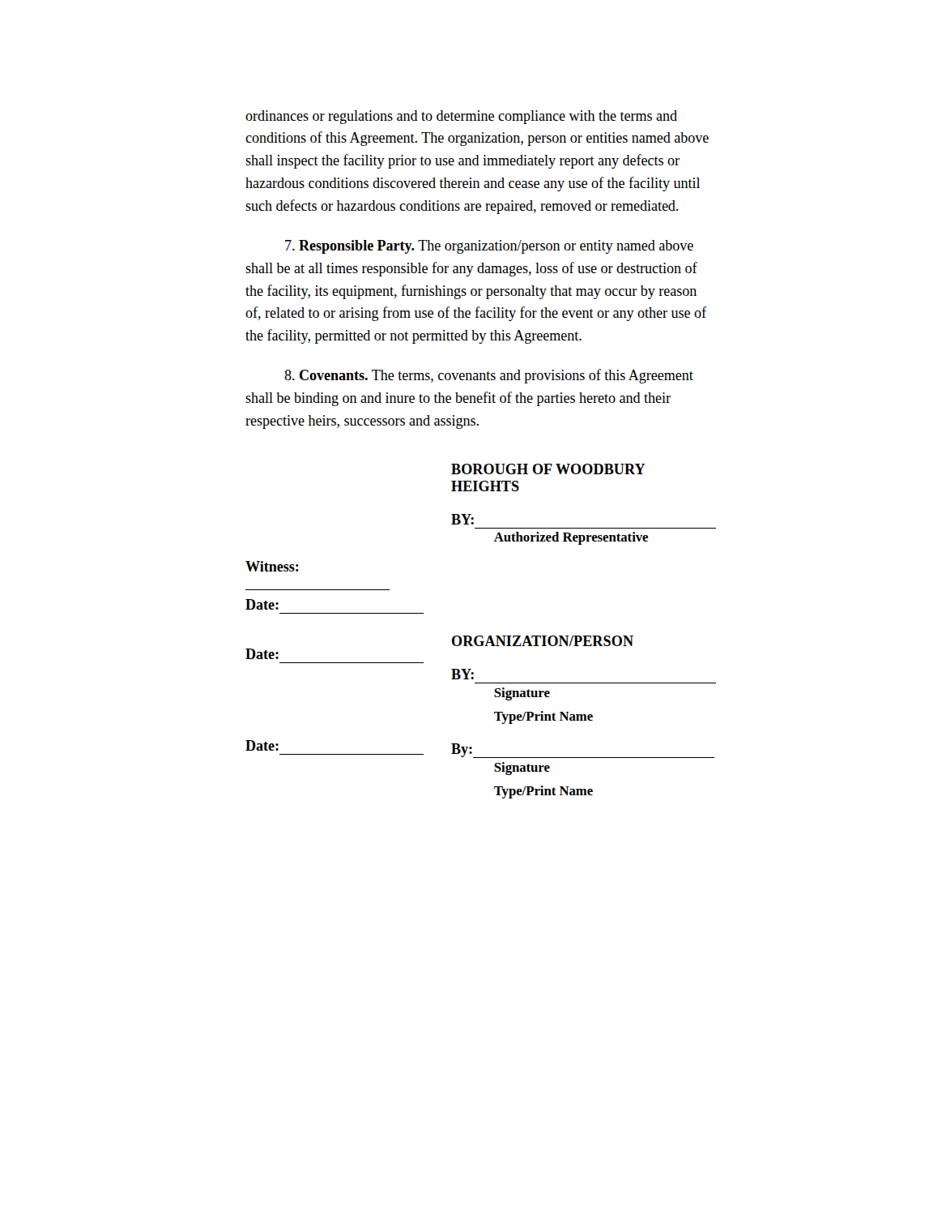ordinances or regulations and to determine compliance with the terms and conditions of this Agreement. The organization, person or entities named above shall inspect the facility prior to use and immediately report any defects or hazardous conditions discovered therein and cease any use of the facility until such defects or hazardous conditions are repaired, removed or remediated.
7. Responsible Party. The organization/person or entity named above shall be at all times responsible for any damages, loss of use or destruction of the facility, its equipment, furnishings or personalty that may occur by reason of, related to or arising from use of the facility for the event or any other use of the facility, permitted or not permitted by this Agreement.
8. Covenants. The terms, covenants and provisions of this Agreement shall be binding on and inure to the benefit of the parties hereto and their respective heirs, successors and assigns.
| | BOROUGH OF WOODBURY HEIGHTS BY: Authorized Representative |
| Witness: Date: | |
| Date: | ORGANIZATION/PERSON BY: Signature Type/Print Name |
| Date: | By: Signature Type/Print Name |